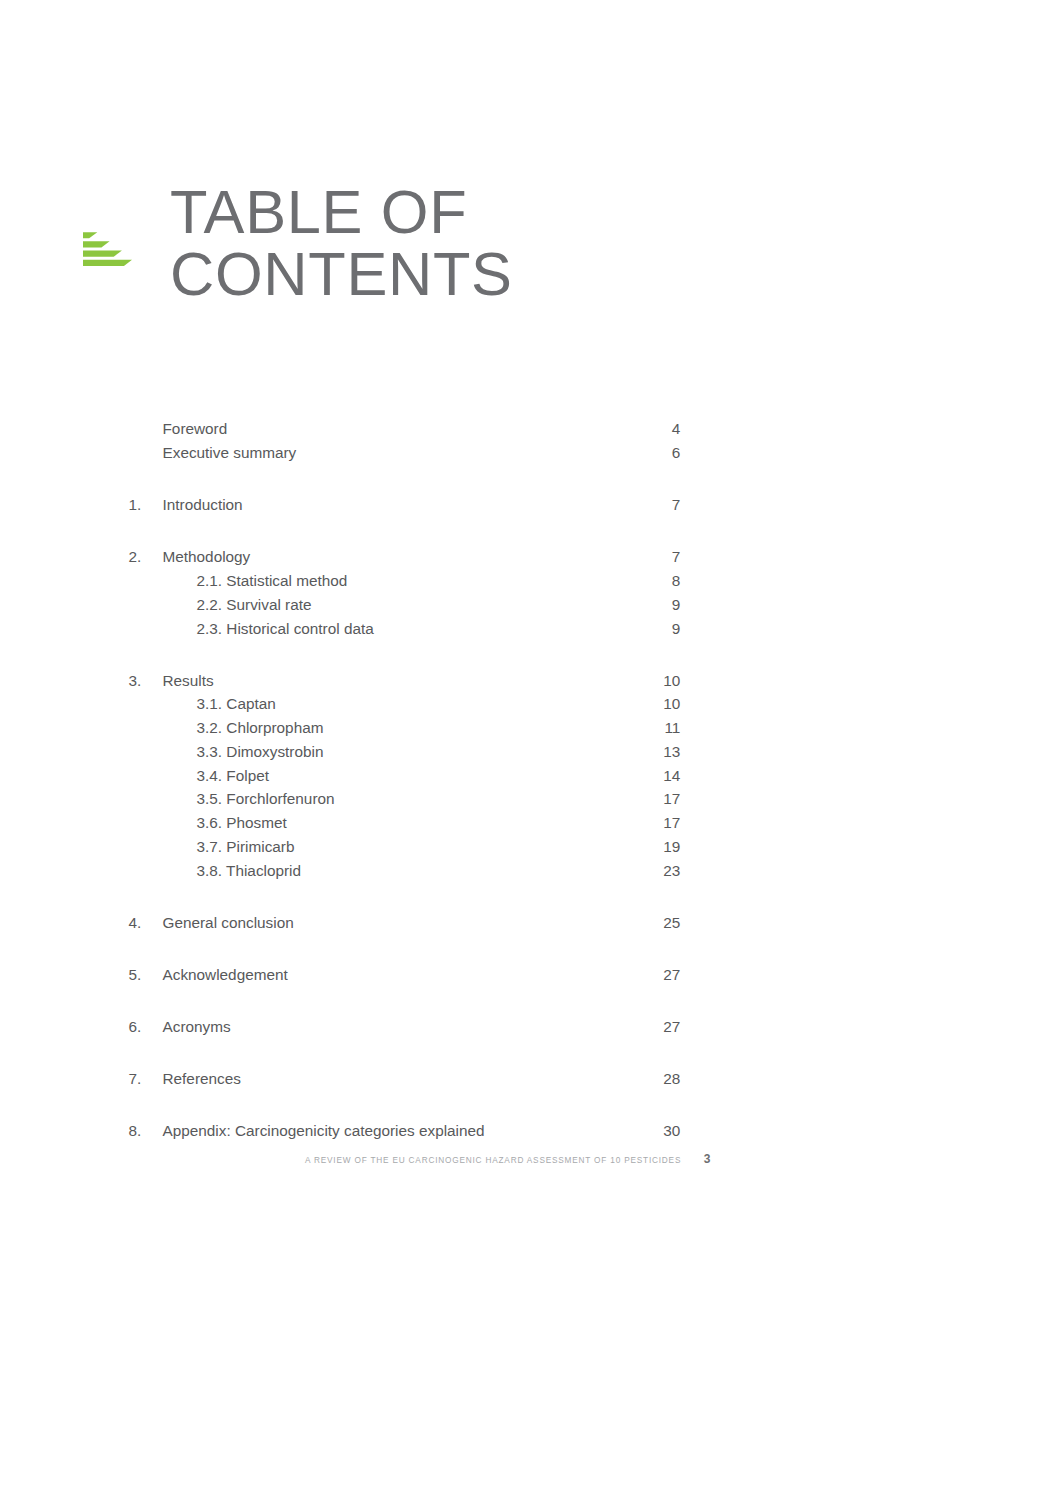TABLE OF CONTENTS
Foreword 4
Executive summary 6
1. Introduction 7
2. Methodology 7
2.1. Statistical method 8
2.2. Survival rate 9
2.3. Historical control data 9
3. Results 10
3.1. Captan 10
3.2. Chlorpropham 11
3.3. Dimoxystrobin 13
3.4. Folpet 14
3.5. Forchlorfenuron 17
3.6. Phosmet 17
3.7. Pirimicarb 19
3.8. Thiacloprid 23
4. General conclusion 25
5. Acknowledgement 27
6. Acronyms 27
7. References 28
8. Appendix: Carcinogenicity categories explained 30
A review of the EU carcinogenic hazard assessment of 10 pesticides 3